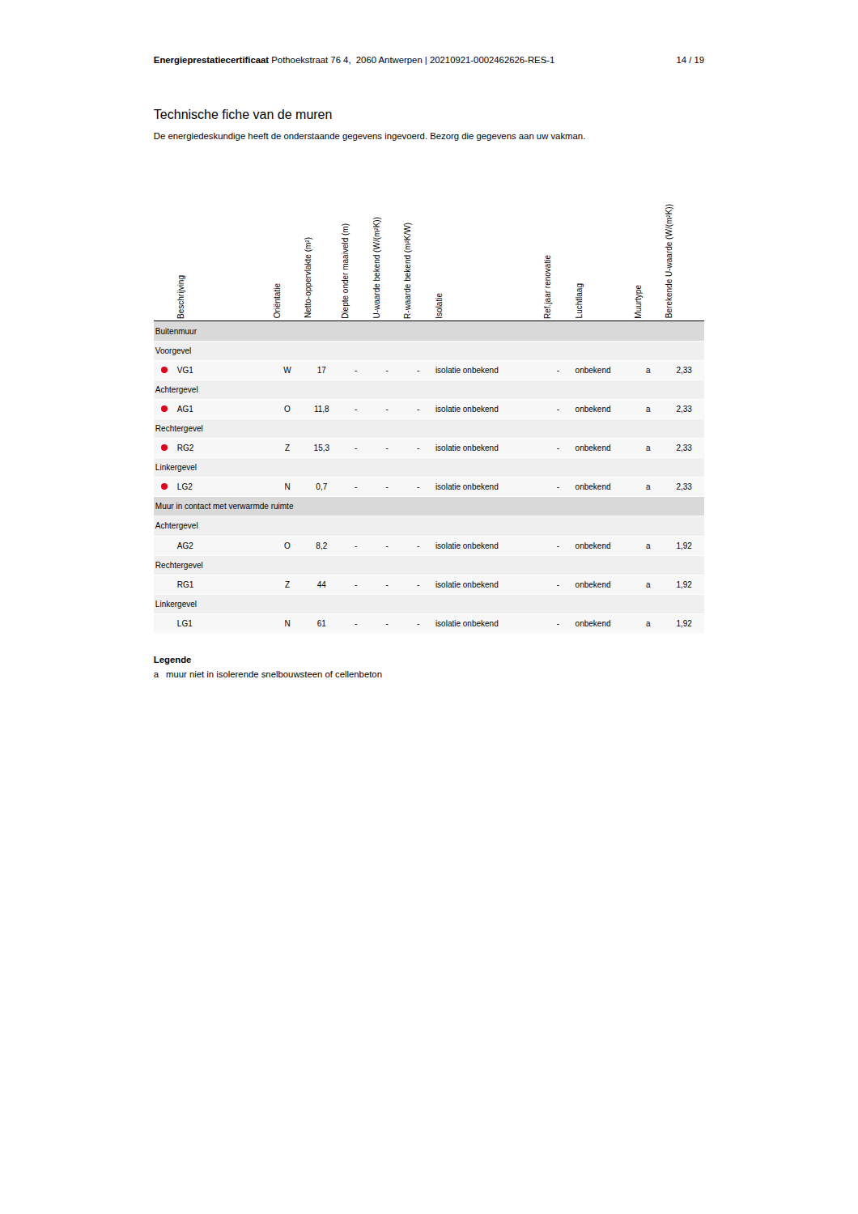Energieprestatiecertificaat Pothoekstraat 76 4, 2060 Antwerpen | 20210921-0002462626-RES-1
14 / 19
Technische fiche van de muren
De energiedeskundige heeft de onderstaande gegevens ingevoerd. Bezorg die gegevens aan uw vakman.
| | Beschrijving | Oriëntatie | Netto-oppervlakte (m²) | Diepte onder maaiveld (m) | U-waarde bekend (W/(m²K)) | R-waarde bekend (m²K/W) | Isolatie | Ref.jaar renovatie | Luchtlaag | Muurtype | Berekende U-waarde (W/(m²K)) |
| --- | --- | --- | --- | --- | --- | --- | --- | --- | --- | --- | --- |
| Buitenmuur |
| Voorgevel |
| | VG1 | W | 17 | - | - | - | isolatie onbekend | - | onbekend | a | 2,33 |
| Achtergevel |
| | AG1 | O | 11,8 | - | - | - | isolatie onbekend | - | onbekend | a | 2,33 |
| Rechtergevel |
| | RG2 | Z | 15,3 | - | - | - | isolatie onbekend | - | onbekend | a | 2,33 |
| Linkergevel |
| | LG2 | N | 0,7 | - | - | - | isolatie onbekend | - | onbekend | a | 2,33 |
| Muur in contact met verwarmde ruimte |
| Achtergevel |
| | AG2 | O | 8,2 | - | - | - | isolatie onbekend | - | onbekend | a | 1,92 |
| Rechtergevel |
| | RG1 | Z | 44 | - | - | - | isolatie onbekend | - | onbekend | a | 1,92 |
| Linkergevel |
| | LG1 | N | 61 | - | - | - | isolatie onbekend | - | onbekend | a | 1,92 |
Legende
amuur niet in isolerende snelbouwsteen of cellenbeton